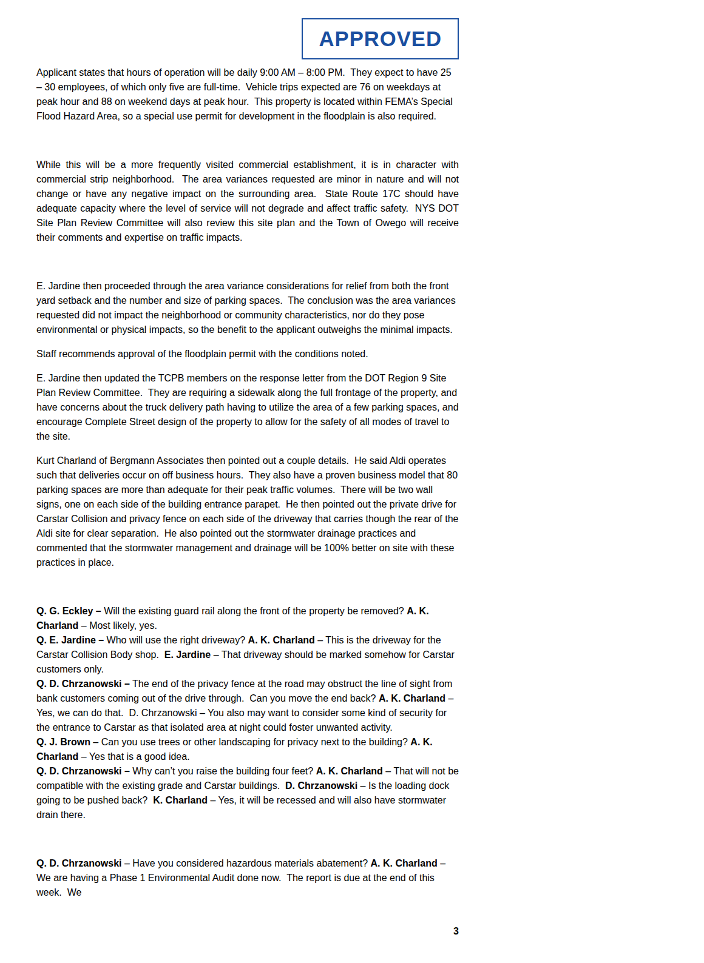APPROVED
Applicant states that hours of operation will be daily 9:00 AM – 8:00 PM. They expect to have 25 – 30 employees, of which only five are full-time. Vehicle trips expected are 76 on weekdays at peak hour and 88 on weekend days at peak hour. This property is located within FEMA’s Special Flood Hazard Area, so a special use permit for development in the floodplain is also required.
While this will be a more frequently visited commercial establishment, it is in character with commercial strip neighborhood. The area variances requested are minor in nature and will not change or have any negative impact on the surrounding area. State Route 17C should have adequate capacity where the level of service will not degrade and affect traffic safety. NYS DOT Site Plan Review Committee will also review this site plan and the Town of Owego will receive their comments and expertise on traffic impacts.
E. Jardine then proceeded through the area variance considerations for relief from both the front yard setback and the number and size of parking spaces. The conclusion was the area variances requested did not impact the neighborhood or community characteristics, nor do they pose environmental or physical impacts, so the benefit to the applicant outweighs the minimal impacts.
Staff recommends approval of the floodplain permit with the conditions noted.
E. Jardine then updated the TCPB members on the response letter from the DOT Region 9 Site Plan Review Committee. They are requiring a sidewalk along the full frontage of the property, and have concerns about the truck delivery path having to utilize the area of a few parking spaces, and encourage Complete Street design of the property to allow for the safety of all modes of travel to the site.
Kurt Charland of Bergmann Associates then pointed out a couple details. He said Aldi operates such that deliveries occur on off business hours. They also have a proven business model that 80 parking spaces are more than adequate for their peak traffic volumes. There will be two wall signs, one on each side of the building entrance parapet. He then pointed out the private drive for Carstar Collision and privacy fence on each side of the driveway that carries though the rear of the Aldi site for clear separation. He also pointed out the stormwater drainage practices and commented that the stormwater management and drainage will be 100% better on site with these practices in place.
Q. G. Eckley – Will the existing guard rail along the front of the property be removed? A. K. Charland – Most likely, yes.
Q. E. Jardine – Who will use the right driveway? A. K. Charland – This is the driveway for the Carstar Collision Body shop. E. Jardine – That driveway should be marked somehow for Carstar customers only.
Q. D. Chrzanowski – The end of the privacy fence at the road may obstruct the line of sight from bank customers coming out of the drive through. Can you move the end back? A. K. Charland – Yes, we can do that. D. Chrzanowski – You also may want to consider some kind of security for the entrance to Carstar as that isolated area at night could foster unwanted activity.
Q. J. Brown – Can you use trees or other landscaping for privacy next to the building? A. K. Charland – Yes that is a good idea.
Q. D. Chrzanowski – Why can’t you raise the building four feet? A. K. Charland – That will not be compatible with the existing grade and Carstar buildings. D. Chrzanowski – Is the loading dock going to be pushed back? K. Charland – Yes, it will be recessed and will also have stormwater drain there.
Q. D. Chrzanowski – Have you considered hazardous materials abatement? A. K. Charland – We are having a Phase 1 Environmental Audit done now. The report is due at the end of this week. We
3